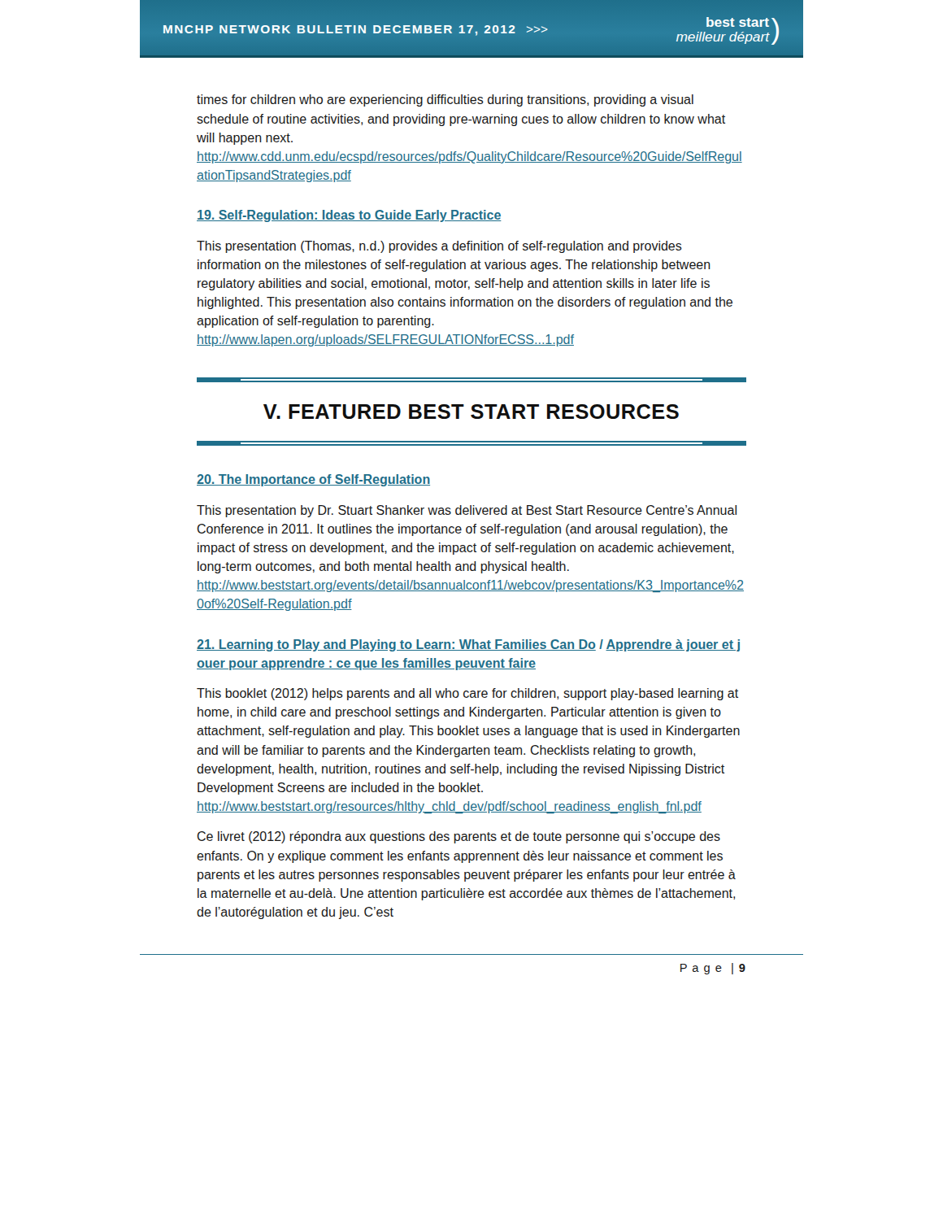MNCHP NETWORK BULLETIN DECEMBER 17, 2012 >>>
best start meilleur départ )
times for children who are experiencing difficulties during transitions, providing a visual schedule of routine activities, and providing pre-warning cues to allow children to know what will happen next.
http://www.cdd.unm.edu/ecspd/resources/pdfs/QualityChildcare/Resource%20Guide/SelfRegulationTipsandStrategies.pdf
19. Self-Regulation: Ideas to Guide Early Practice
This presentation (Thomas, n.d.) provides a definition of self-regulation and provides information on the milestones of self-regulation at various ages. The relationship between regulatory abilities and social, emotional, motor, self-help and attention skills in later life is highlighted. This presentation also contains information on the disorders of regulation and the application of self-regulation to parenting.
http://www.lapen.org/uploads/SELFREGULATIONforECSS...1.pdf
V. FEATURED BEST START RESOURCES
20. The Importance of Self-Regulation
This presentation by Dr. Stuart Shanker was delivered at Best Start Resource Centre’s Annual Conference in 2011. It outlines the importance of self-regulation (and arousal regulation), the impact of stress on development, and the impact of self-regulation on academic achievement, long-term outcomes, and both mental health and physical health.
http://www.beststart.org/events/detail/bsannualconf11/webcov/presentations/K3_Importance%20of%20Self-Regulation.pdf
21. Learning to Play and Playing to Learn: What Families Can Do / Apprendre à jouer et jouer pour apprendre : ce que les familles peuvent faire
This booklet (2012) helps parents and all who care for children, support play-based learning at home, in child care and preschool settings and Kindergarten. Particular attention is given to attachment, self-regulation and play. This booklet uses a language that is used in Kindergarten and will be familiar to parents and the Kindergarten team. Checklists relating to growth, development, health, nutrition, routines and self-help, including the revised Nipissing District Development Screens are included in the booklet.
http://www.beststart.org/resources/hlthy_chld_dev/pdf/school_readiness_english_fnl.pdf
Ce livret (2012) répondra aux questions des parents et de toute personne qui s’occupe des enfants. On y explique comment les enfants apprennent dès leur naissance et comment les parents et les autres personnes responsables peuvent préparer les enfants pour leur entrée à la maternelle et au-delà. Une attention particulière est accordée aux thèmes de l’attachement, de l’autorégulation et du jeu. C’est
P a g e | 9